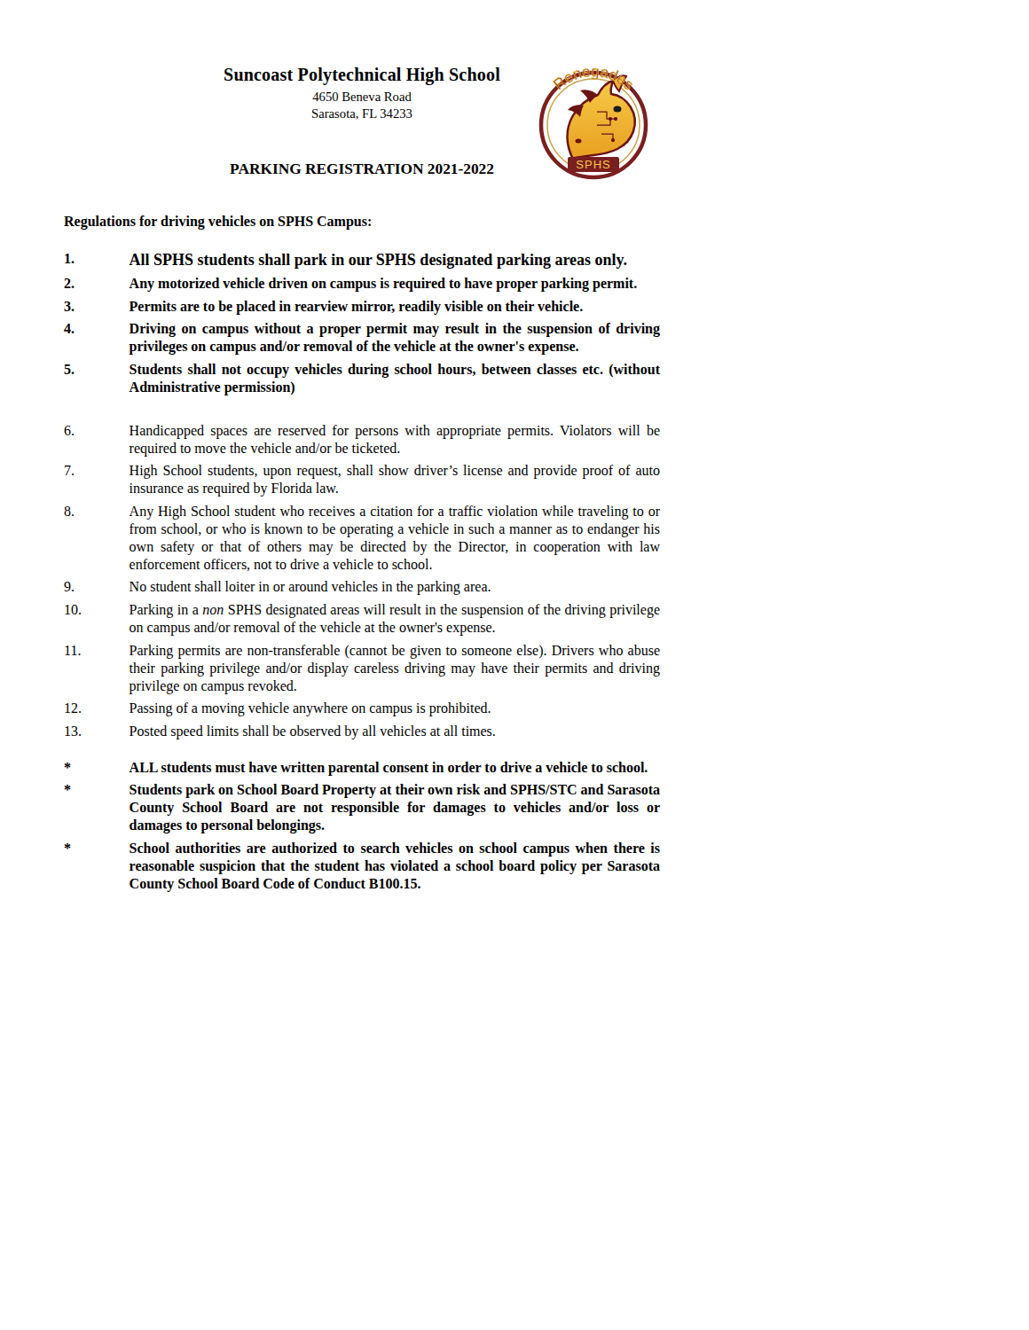Renegades SPHS
Suncoast Polytechnical High School
4650 Beneva Road
Sarasota, FL 34233
PARKING REGISTRATION 2021-2022
Regulations for driving vehicles on SPHS Campus:
1. All SPHS students shall park in our SPHS designated parking areas only.
2. Any motorized vehicle driven on campus is required to have proper parking permit.
3. Permits are to be placed in rearview mirror, readily visible on their vehicle.
4. Driving on campus without a proper permit may result in the suspension of driving privileges on campus and/or removal of the vehicle at the owner's expense.
5. Students shall not occupy vehicles during school hours, between classes etc. (without Administrative permission)
6. Handicapped spaces are reserved for persons with appropriate permits. Violators will be required to move the vehicle and/or be ticketed.
7. High School students, upon request, shall show driver’s license and provide proof of auto insurance as required by Florida law.
8. Any High School student who receives a citation for a traffic violation while traveling to or from school, or who is known to be operating a vehicle in such a manner as to endanger his own safety or that of others may be directed by the Director, in cooperation with law enforcement officers, not to drive a vehicle to school.
9. No student shall loiter in or around vehicles in the parking area.
10. Parking in a non SPHS designated areas will result in the suspension of the driving privilege on campus and/or removal of the vehicle at the owner's expense.
11. Parking permits are non-transferable (cannot be given to someone else). Drivers who abuse their parking privilege and/or display careless driving may have their permits and driving privilege on campus revoked.
12. Passing of a moving vehicle anywhere on campus is prohibited.
13. Posted speed limits shall be observed by all vehicles at all times.
* ALL students must have written parental consent in order to drive a vehicle to school.
* Students park on School Board Property at their own risk and SPHS/STC and Sarasota County School Board are not responsible for damages to vehicles and/or loss or damages to personal belongings.
* School authorities are authorized to search vehicles on school campus when there is reasonable suspicion that the student has violated a school board policy per Sarasota County School Board Code of Conduct B100.15.